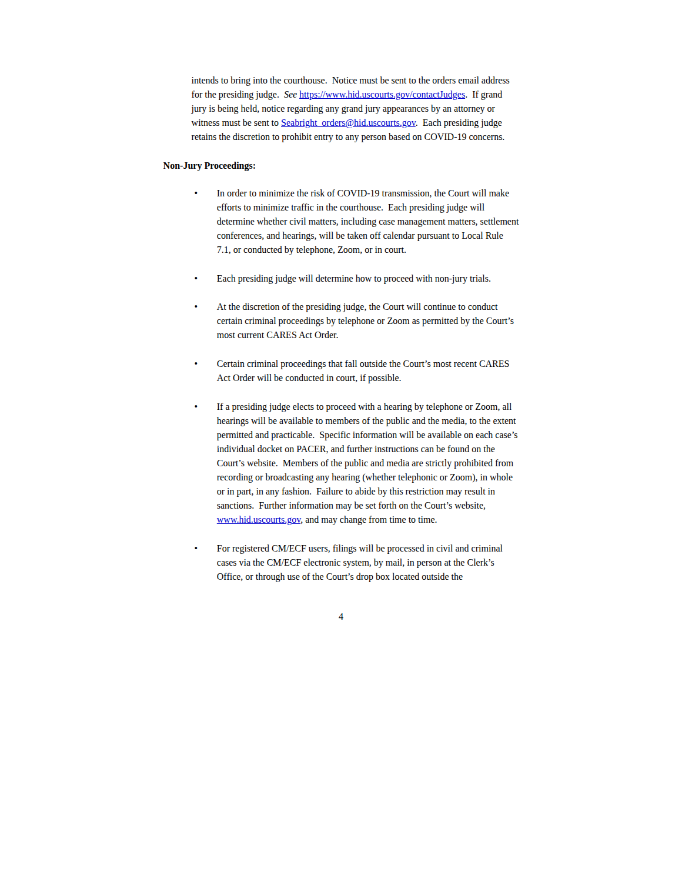intends to bring into the courthouse. Notice must be sent to the orders email address for the presiding judge. See https://www.hid.uscourts.gov/contactJudges. If grand jury is being held, notice regarding any grand jury appearances by an attorney or witness must be sent to Seabright_orders@hid.uscourts.gov. Each presiding judge retains the discretion to prohibit entry to any person based on COVID-19 concerns.
Non-Jury Proceedings:
In order to minimize the risk of COVID-19 transmission, the Court will make efforts to minimize traffic in the courthouse. Each presiding judge will determine whether civil matters, including case management matters, settlement conferences, and hearings, will be taken off calendar pursuant to Local Rule 7.1, or conducted by telephone, Zoom, or in court.
Each presiding judge will determine how to proceed with non-jury trials.
At the discretion of the presiding judge, the Court will continue to conduct certain criminal proceedings by telephone or Zoom as permitted by the Court’s most current CARES Act Order.
Certain criminal proceedings that fall outside the Court’s most recent CARES Act Order will be conducted in court, if possible.
If a presiding judge elects to proceed with a hearing by telephone or Zoom, all hearings will be available to members of the public and the media, to the extent permitted and practicable. Specific information will be available on each case’s individual docket on PACER, and further instructions can be found on the Court’s website. Members of the public and media are strictly prohibited from recording or broadcasting any hearing (whether telephonic or Zoom), in whole or in part, in any fashion. Failure to abide by this restriction may result in sanctions. Further information may be set forth on the Court’s website, www.hid.uscourts.gov, and may change from time to time.
For registered CM/ECF users, filings will be processed in civil and criminal cases via the CM/ECF electronic system, by mail, in person at the Clerk’s Office, or through use of the Court’s drop box located outside the
4